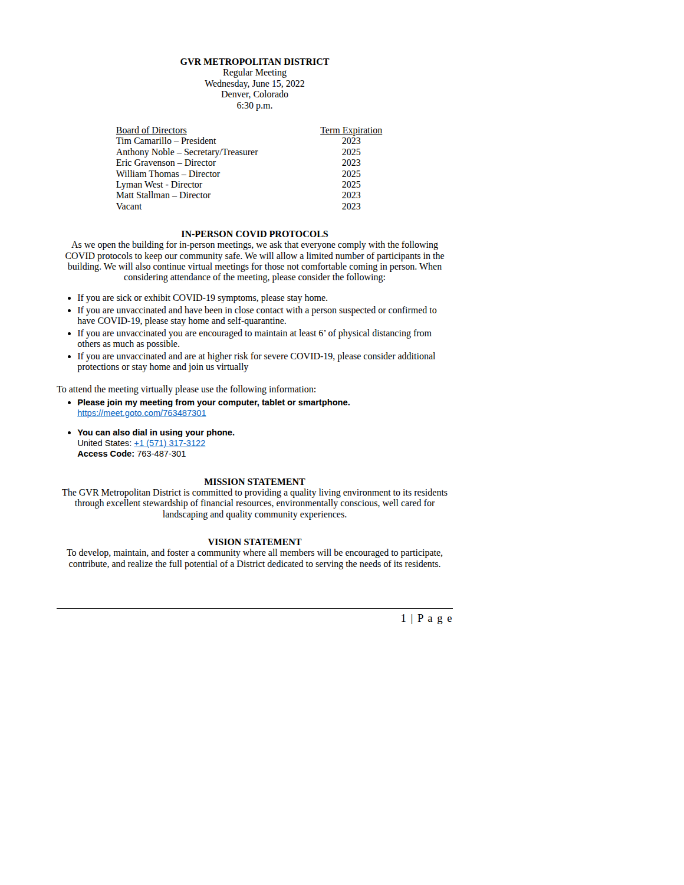GVR Metropolitan District
Regular Meeting
Wednesday, June 15, 2022
Denver, Colorado
6:30 p.m.
| Board of Directors | Term Expiration |
| --- | --- |
| Tim Camarillo – President | 2023 |
| Anthony Noble – Secretary/Treasurer | 2025 |
| Eric Gravenson – Director | 2023 |
| William Thomas – Director | 2025 |
| Lyman West - Director | 2025 |
| Matt Stallman – Director | 2023 |
| Vacant | 2023 |
In-Person COVID Protocols
As we open the building for in-person meetings, we ask that everyone comply with the following COVID protocols to keep our community safe. We will allow a limited number of participants in the building. We will also continue virtual meetings for those not comfortable coming in person. When considering attendance of the meeting, please consider the following:
If you are sick or exhibit COVID-19 symptoms, please stay home.
If you are unvaccinated and have been in close contact with a person suspected or confirmed to have COVID-19, please stay home and self-quarantine.
If you are unvaccinated you are encouraged to maintain at least 6’ of physical distancing from others as much as possible.
If you are unvaccinated and are at higher risk for severe COVID-19, please consider additional protections or stay home and join us virtually
To attend the meeting virtually please use the following information:
Please join my meeting from your computer, tablet or smartphone.
https://meet.goto.com/763487301
You can also dial in using your phone.
United States: +1 (571) 317-3122
Access Code: 763-487-301
Mission Statement
The GVR Metropolitan District is committed to providing a quality living environment to its residents through excellent stewardship of financial resources, environmentally conscious, well cared for landscaping and quality community experiences.
Vision Statement
To develop, maintain, and foster a community where all members will be encouraged to participate, contribute, and realize the full potential of a District dedicated to serving the needs of its residents.
1 | P a g e